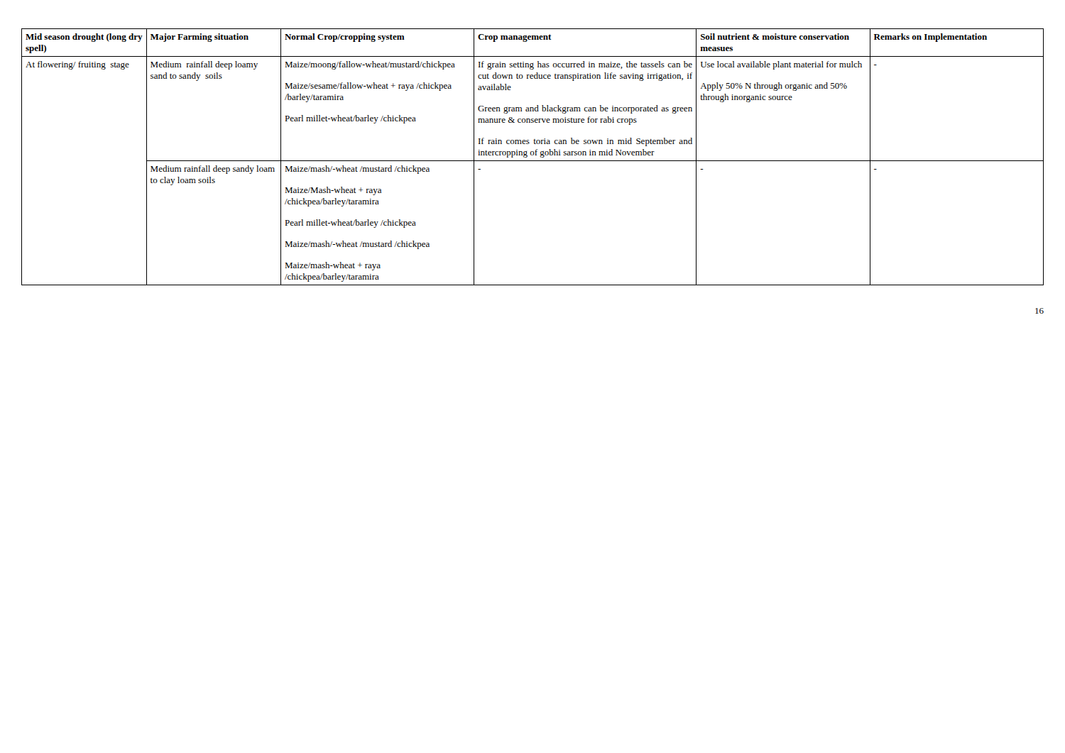| Mid season drought (long dry spell) | Major Farming situation | Normal Crop/cropping system | Crop management | Soil nutrient & moisture conservation measues | Remarks on Implementation |
| --- | --- | --- | --- | --- | --- |
| At flowering/ fruiting stage | Medium rainfall deep loamy sand to sandy soils | Maize/moong/fallow-wheat/mustard/chickpea Maize/sesame/fallow-wheat + raya /chickpea /barley/taramira Pearl millet-wheat/barley /chickpea | If grain setting has occurred in maize, the tassels can be cut down to reduce transpiration life saving irrigation, if available Green gram and blackgram can be incorporated as green manure & conserve moisture for rabi crops If rain comes toria can be sown in mid September and intercropping of gobhi sarson in mid November | Use local available plant material for mulch Apply 50% N through organic and 50% through inorganic source | - |
| Medium rainfall deep sandy loam to clay loam soils | Maize/mash/-wheat /mustard /chickpea Maize/Mash-wheat + raya /chickpea/barley/taramira Pearl millet-wheat/barley /chickpea Maize/mash/-wheat /mustard /chickpea Maize/mash-wheat + raya /chickpea/barley/taramira | - | - | - |
16